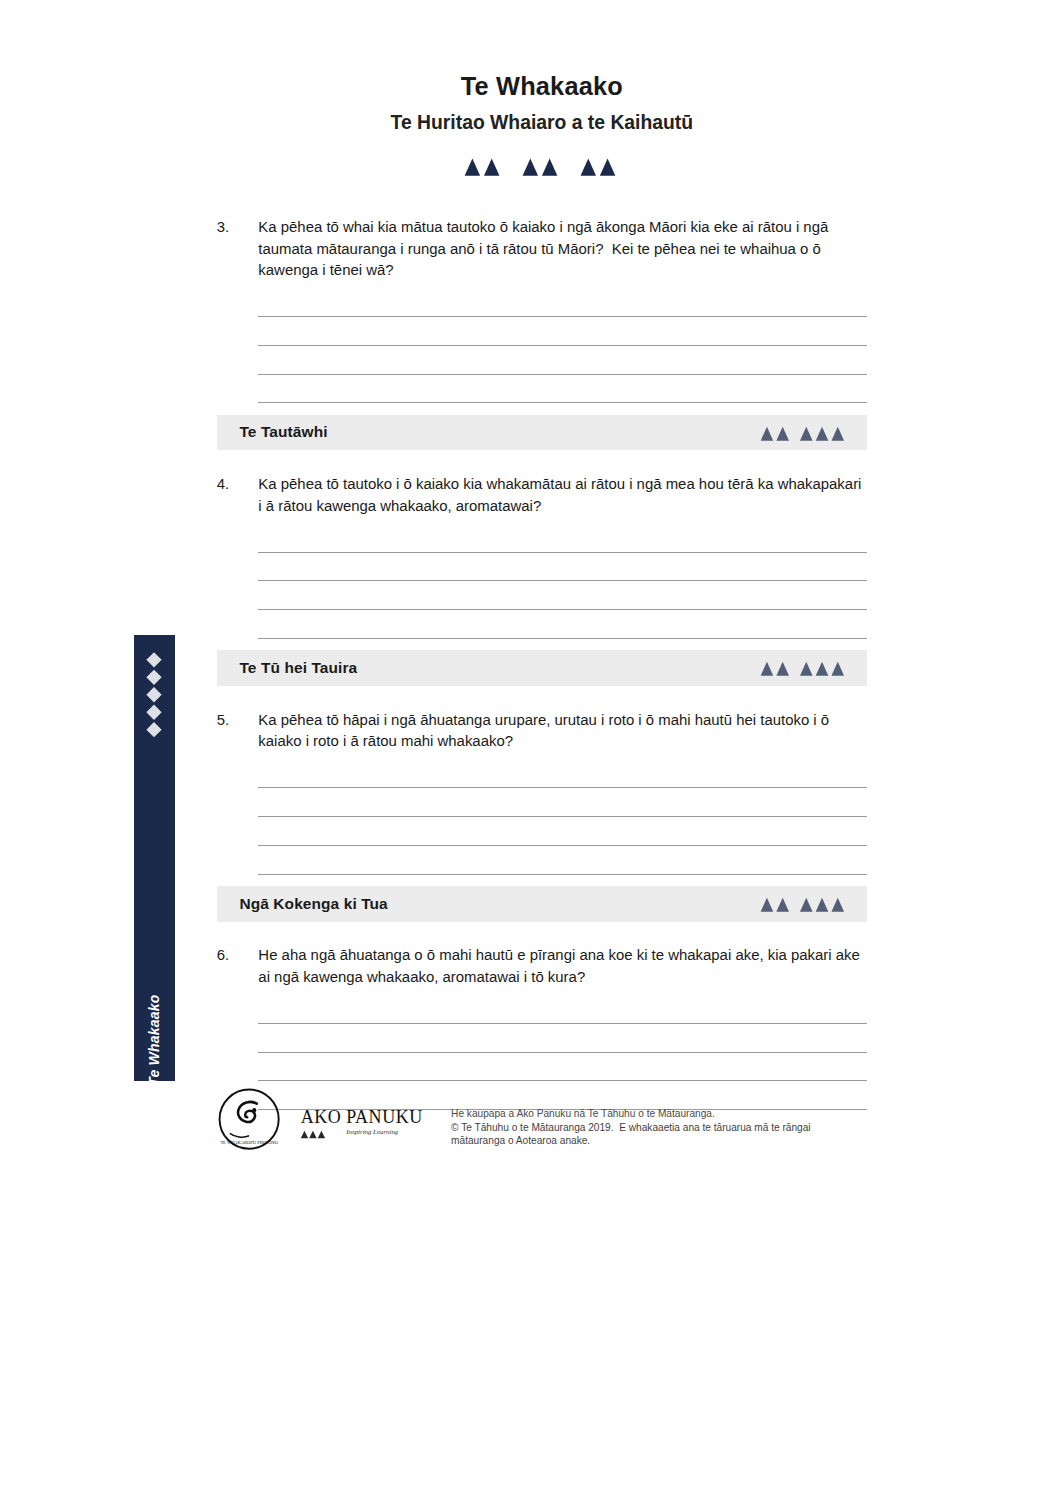Te Whakaako
Te Whakaako
Te Huritao Whaiaro a te Kaihautū
3.
Ka pēhea tō whai kia mātua tautoko ō kaiako i ngā ākonga Māori kia eke ai rātou i ngā taumata mātauranga i runga anō i tā rātou tū Māori? Kei te pēhea nei te whaihua o ō kawenga i tēnei wā?
Te Tautāwhi
4.
Ka pēhea tō tautoko i ō kaiako kia whakamātau ai rātou i ngā mea hou tērā ka whakapakari i ā rātou kawenga whakaako, aromatawai?
Te Tū hei Tauira
5.
Ka pēhea tō hāpai i ngā āhuatanga urupare, urutau i roto i ō mahi hautū hei tautoko i ō kaiako i roto i ā rātou mahi whakaako?
Ngā Kokenga ki Tua
6.
He aha ngā āhuatanga o ō mahi hautū e pīrangi ana koe ki te whakapai ake, kia pakari ake ai ngā kawenga whakaako, aromatawai i tō kura?
TE WHAKAROPU PIRIPONO AKO PANUKU Inspiring Learning
He kaupapa a Ako Panuku nā Te Tāhuhu o te Mātauranga.
© Te Tāhuhu o te Mātauranga 2019. E whakaaetia ana te tāruarua mā te rāngai mātauranga o Aotearoa anake.